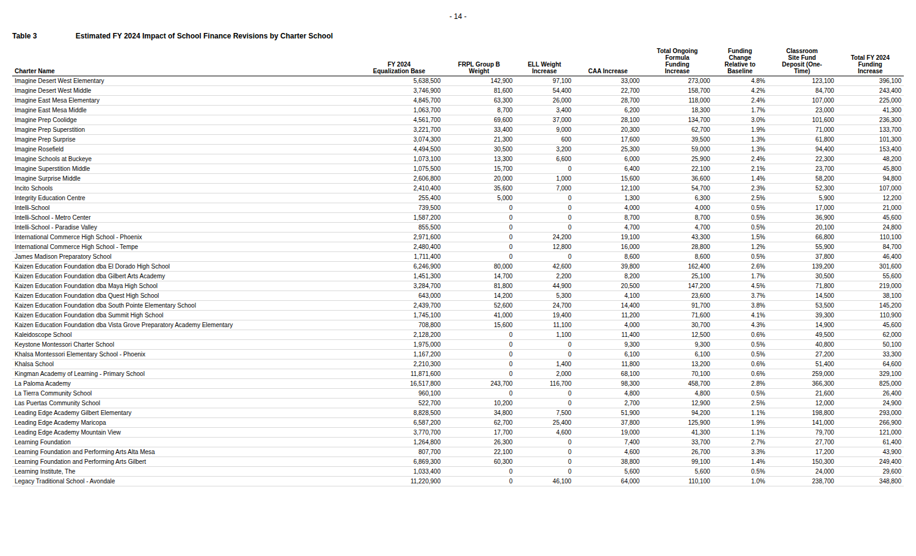- 14 -
Table 3 Estimated FY 2024 Impact of School Finance Revisions by Charter School
| Charter Name | FY 2024 Equalization Base | FRPL Group B Weight | ELL Weight Increase | CAA Increase | Total Ongoing Formula Funding Increase | Funding Change Relative to Baseline | Classroom Site Fund Deposit (One- Time) | Total FY 2024 Funding Increase |
| --- | --- | --- | --- | --- | --- | --- | --- | --- |
| Imagine Desert West Elementary | 5,638,500 | 142,900 | 97,100 | 33,000 | 273,000 | 4.8% | 123,100 | 396,100 |
| Imagine Desert West Middle | 3,746,900 | 81,600 | 54,400 | 22,700 | 158,700 | 4.2% | 84,700 | 243,400 |
| Imagine East Mesa Elementary | 4,845,700 | 63,300 | 26,000 | 28,700 | 118,000 | 2.4% | 107,000 | 225,000 |
| Imagine East Mesa Middle | 1,063,700 | 8,700 | 3,400 | 6,200 | 18,300 | 1.7% | 23,000 | 41,300 |
| Imagine Prep Coolidge | 4,561,700 | 69,600 | 37,000 | 28,100 | 134,700 | 3.0% | 101,600 | 236,300 |
| Imagine Prep Superstition | 3,221,700 | 33,400 | 9,000 | 20,300 | 62,700 | 1.9% | 71,000 | 133,700 |
| Imagine Prep Surprise | 3,074,300 | 21,300 | 600 | 17,600 | 39,500 | 1.3% | 61,800 | 101,300 |
| Imagine Rosefield | 4,494,500 | 30,500 | 3,200 | 25,300 | 59,000 | 1.3% | 94,400 | 153,400 |
| Imagine Schools at Buckeye | 1,073,100 | 13,300 | 6,600 | 6,000 | 25,900 | 2.4% | 22,300 | 48,200 |
| Imagine Superstition Middle | 1,075,500 | 15,700 | 0 | 6,400 | 22,100 | 2.1% | 23,700 | 45,800 |
| Imagine Surprise Middle | 2,606,800 | 20,000 | 1,000 | 15,600 | 36,600 | 1.4% | 58,200 | 94,800 |
| Incito Schools | 2,410,400 | 35,600 | 7,000 | 12,100 | 54,700 | 2.3% | 52,300 | 107,000 |
| Integrity Education Centre | 255,400 | 5,000 | 0 | 1,300 | 6,300 | 2.5% | 5,900 | 12,200 |
| Intelli-School | 739,500 | 0 | 0 | 4,000 | 4,000 | 0.5% | 17,000 | 21,000 |
| Intelli-School - Metro Center | 1,587,200 | 0 | 0 | 8,700 | 8,700 | 0.5% | 36,900 | 45,600 |
| Intelli-School - Paradise Valley | 855,500 | 0 | 0 | 4,700 | 4,700 | 0.5% | 20,100 | 24,800 |
| International Commerce High School - Phoenix | 2,971,600 | 0 | 24,200 | 19,100 | 43,300 | 1.5% | 66,800 | 110,100 |
| International Commerce High School - Tempe | 2,480,400 | 0 | 12,800 | 16,000 | 28,800 | 1.2% | 55,900 | 84,700 |
| James Madison Preparatory School | 1,711,400 | 0 | 0 | 8,600 | 8,600 | 0.5% | 37,800 | 46,400 |
| Kaizen Education Foundation dba El Dorado High School | 6,246,900 | 80,000 | 42,600 | 39,800 | 162,400 | 2.6% | 139,200 | 301,600 |
| Kaizen Education Foundation dba Gilbert Arts Academy | 1,451,300 | 14,700 | 2,200 | 8,200 | 25,100 | 1.7% | 30,500 | 55,600 |
| Kaizen Education Foundation dba Maya High School | 3,284,700 | 81,800 | 44,900 | 20,500 | 147,200 | 4.5% | 71,800 | 219,000 |
| Kaizen Education Foundation dba Quest High School | 643,000 | 14,200 | 5,300 | 4,100 | 23,600 | 3.7% | 14,500 | 38,100 |
| Kaizen Education Foundation dba South Pointe Elementary School | 2,439,700 | 52,600 | 24,700 | 14,400 | 91,700 | 3.8% | 53,500 | 145,200 |
| Kaizen Education Foundation dba Summit High School | 1,745,100 | 41,000 | 19,400 | 11,200 | 71,600 | 4.1% | 39,300 | 110,900 |
| Kaizen Education Foundation dba Vista Grove Preparatory Academy Elementary | 708,800 | 15,600 | 11,100 | 4,000 | 30,700 | 4.3% | 14,900 | 45,600 |
| Kaleidoscope School | 2,128,200 | 0 | 1,100 | 11,400 | 12,500 | 0.6% | 49,500 | 62,000 |
| Keystone Montessori Charter School | 1,975,000 | 0 | 0 | 9,300 | 9,300 | 0.5% | 40,800 | 50,100 |
| Khalsa Montessori Elementary School - Phoenix | 1,167,200 | 0 | 0 | 6,100 | 6,100 | 0.5% | 27,200 | 33,300 |
| Khalsa School | 2,210,300 | 0 | 1,400 | 11,800 | 13,200 | 0.6% | 51,400 | 64,600 |
| Kingman Academy of Learning - Primary School | 11,871,600 | 0 | 2,000 | 68,100 | 70,100 | 0.6% | 259,000 | 329,100 |
| La Paloma Academy | 16,517,800 | 243,700 | 116,700 | 98,300 | 458,700 | 2.8% | 366,300 | 825,000 |
| La Tierra Community School | 960,100 | 0 | 0 | 4,800 | 4,800 | 0.5% | 21,600 | 26,400 |
| Las Puertas Community School | 522,700 | 10,200 | 0 | 2,700 | 12,900 | 2.5% | 12,000 | 24,900 |
| Leading Edge Academy Gilbert Elementary | 8,828,500 | 34,800 | 7,500 | 51,900 | 94,200 | 1.1% | 198,800 | 293,000 |
| Leading Edge Academy Maricopa | 6,587,200 | 62,700 | 25,400 | 37,800 | 125,900 | 1.9% | 141,000 | 266,900 |
| Leading Edge Academy Mountain View | 3,770,700 | 17,700 | 4,600 | 19,000 | 41,300 | 1.1% | 79,700 | 121,000 |
| Learning Foundation | 1,264,800 | 26,300 | 0 | 7,400 | 33,700 | 2.7% | 27,700 | 61,400 |
| Learning Foundation and Performing Arts Alta Mesa | 807,700 | 22,100 | 0 | 4,600 | 26,700 | 3.3% | 17,200 | 43,900 |
| Learning Foundation and Performing Arts Gilbert | 6,869,300 | 60,300 | 0 | 38,800 | 99,100 | 1.4% | 150,300 | 249,400 |
| Learning Institute, The | 1,033,400 | 0 | 0 | 5,600 | 5,600 | 0.5% | 24,000 | 29,600 |
| Legacy Traditional School - Avondale | 11,220,900 | 0 | 46,100 | 64,000 | 110,100 | 1.0% | 238,700 | 348,800 |